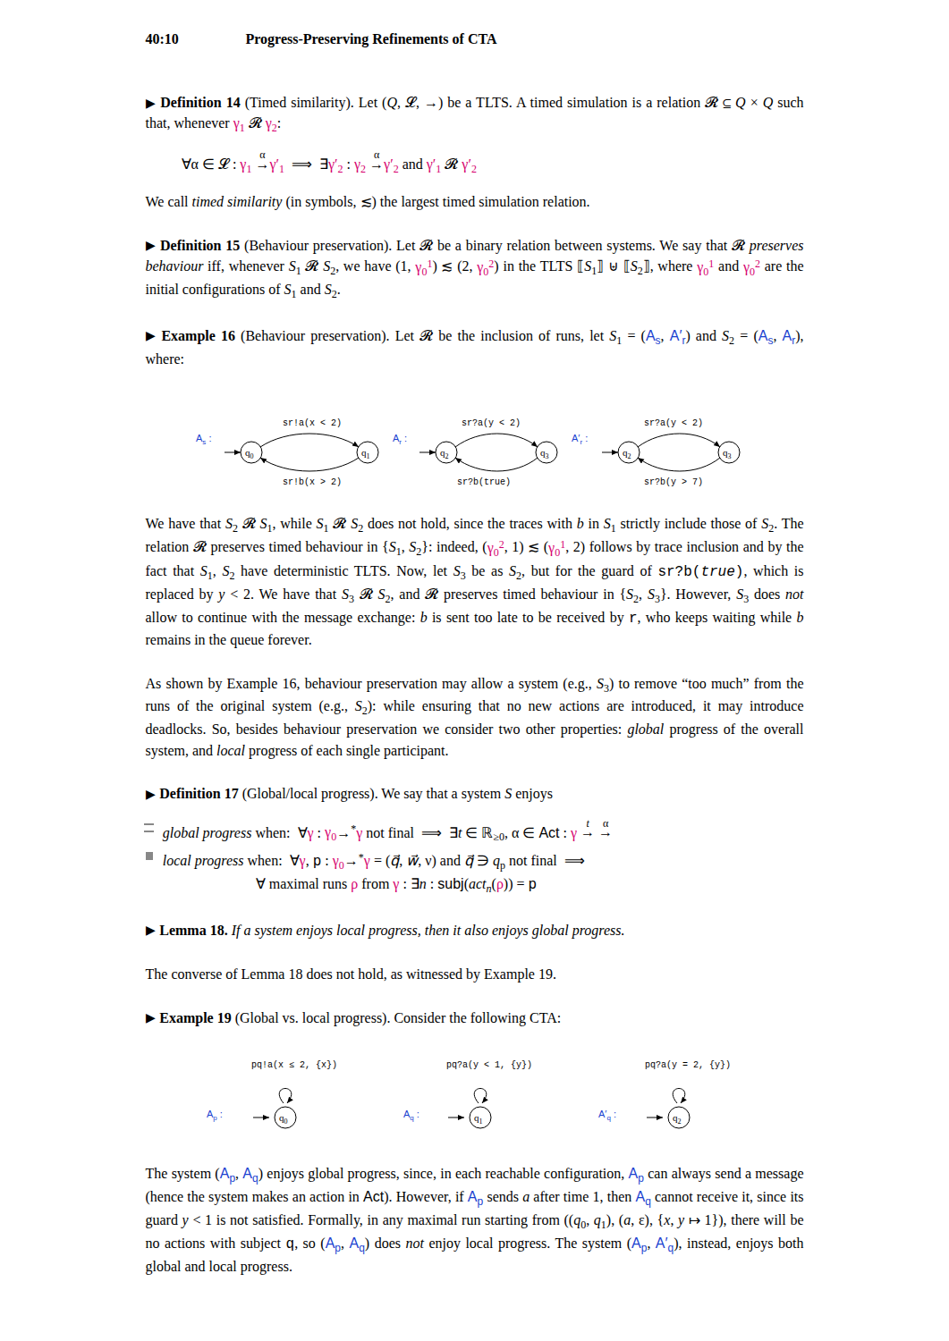40:10 Progress-Preserving Refinements of CTA
Definition 14 (Timed similarity). Let (Q, 𝓛, →) be a TLTS. A timed simulation is a relation 𝓡 ⊆ Q × Q such that, whenever γ1 𝓡 γ2:
∀α ∈ 𝓛 : γ1 α→γ′1 ⟹ ∃γ′2 : γ2 α→γ′2 and γ′1 𝓡 γ′2
We call timed similarity (in symbols, ≲) the largest timed simulation relation.
Definition 15 (Behaviour preservation). Let 𝓡 be a binary relation between systems. We say that 𝓡 preserves behaviour iff, whenever S 1 𝓡 S 2, we have (1, γ01) ≲ (2, γ02) in the TLTS ⟦S 1⟧ ⊎ ⟦S 2⟧, where γ01 and γ02 are the initial configurations of S 1 and S 2.
Example 16 (Behaviour preservation). Let 𝓡 be the inclusion of runs, let S 1 = (As, A′r) and S 2 = (As, Ar), where:
As : q0 q1 sr!a(x < 2) sr!b(x > 2) Ar : q2 q3 sr?a(y < 2) sr?b(true) A′r : q2 q3 sr?a(y < 2) sr?b(y > 7)
We have that S 2 𝓡 S 1, while S 1 𝓡 S 2 does not hold, since the traces with b in S 1 strictly include those of S 2. The relation 𝓡 preserves timed behaviour in {S 1, S 2}: indeed, (γ02, 1) ≲ (γ01, 2) follows by trace inclusion and by the fact that S 1, S 2 have deterministic TLTS. Now, let S 3 be as S 2, but for the guard of sr?b(true), which is replaced by y < 2. We have that S 3 𝓡 S 2, and 𝓡 preserves timed behaviour in {S 2, S 3}. However, S 3 does not allow to continue with the message exchange: b is sent too late to be received by r, who keeps waiting while b remains in the queue forever.
As shown by Example 16, behaviour preservation may allow a system (e.g., S 3) to remove “too much” from the runs of the original system (e.g., S 2): while ensuring that no new actions are introduced, it may introduce deadlocks. So, besides behaviour preservation we consider two other properties: global progress of the overall system, and local progress of each single participant.
Definition 17 (Global/local progress). We say that a system S enjoys
global progress when: ∀γ : γ0→*γ not final ⟹ ∃t ∈ ℝ≥0, α ∈ Act : γ t→ α→
local progress when: ∀γ, p : γ0→*γ = (q⃗, w⃗, ν) and q⃗ ∋ qp not final ⟹ ∀ maximal runs ρ from γ : ∃n : subj(actn(ρ)) = p
Lemma 18. If a system enjoys local progress, then it also enjoys global progress.
The converse of Lemma 18 does not hold, as witnessed by Example 19.
Example 19 (Global vs. local progress). Consider the following CTA:
Ap : pq!a(x ≤ 2, {x}) q0 Aq : pq?a(y < 1, {y}) q1 A′q : pq?a(y = 2, {y}) q2
The system (Ap, Aq) enjoys global progress, since, in each reachable configuration, Ap can always send a message (hence the system makes an action in Act). However, if Ap sends a after time 1, then Aq cannot receive it, since its guard y < 1 is not satisfied. Formally, in any maximal run starting from ((q 0, q 1), (a, ε), {x, y ↦ 1}), there will be no actions with subject q, so (Ap, Aq) does not enjoy local progress. The system (Ap, A′q), instead, enjoys both global and local progress.